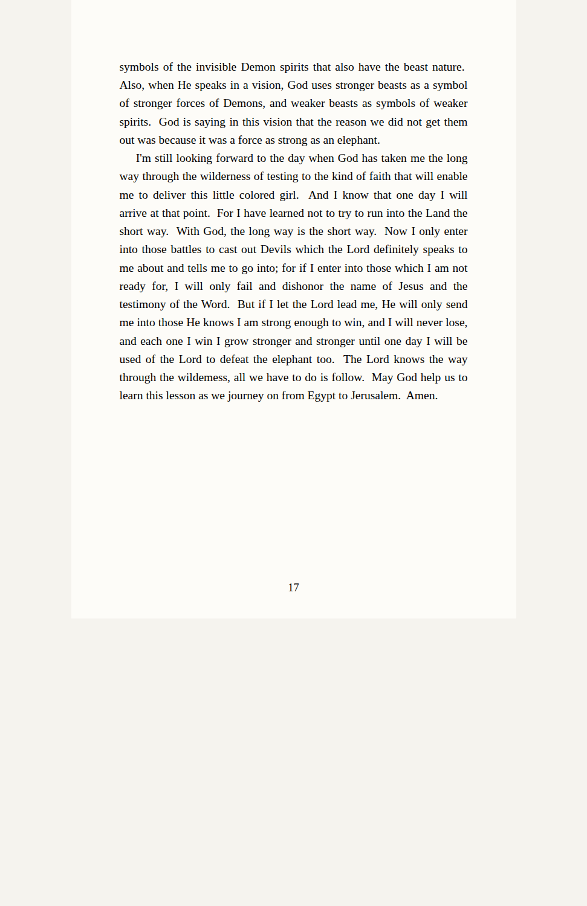symbols of the invisible Demon spirits that also have the beast nature. Also, when He speaks in a vision, God uses stronger beasts as a symbol of stronger forces of Demons, and weaker beasts as symbols of weaker spirits. God is saying in this vision that the reason we did not get them out was because it was a force as strong as an elephant.
I'm still looking forward to the day when God has taken me the long way through the wilderness of testing to the kind of faith that will enable me to deliver this little colored girl. And I know that one day I will arrive at that point. For I have learned not to try to run into the Land the short way. With God, the long way is the short way. Now I only enter into those battles to cast out Devils which the Lord definitely speaks to me about and tells me to go into; for if I enter into those which I am not ready for, I will only fail and dishonor the name of Jesus and the testimony of the Word. But if I let the Lord lead me, He will only send me into those He knows I am strong enough to win, and I will never lose, and each one I win I grow stronger and stronger until one day I will be used of the Lord to defeat the elephant too. The Lord knows the way through the wildemess, all we have to do is follow. May God help us to learn this lesson as we journey on from Egypt to Jerusalem. Amen.
17